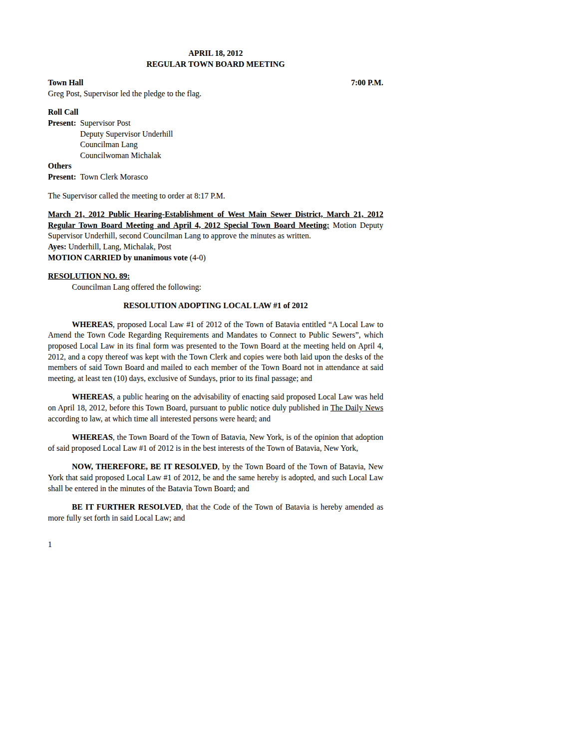APRIL 18, 2012
REGULAR TOWN BOARD MEETING
Town Hall 7:00 P.M.
Greg Post, Supervisor led the pledge to the flag.
Roll Call
| Present: | Supervisor Post |
| | Deputy Supervisor Underhill |
| | Councilman Lang |
| | Councilwoman Michalak |
| Others | |
| Present: | Town Clerk Morasco |
The Supervisor called the meeting to order at 8:17 P.M.
March 21, 2012 Public Hearing-Establishment of West Main Sewer District, March 21, 2012 Regular Town Board Meeting and April 4, 2012 Special Town Board Meeting: Motion Deputy Supervisor Underhill, second Councilman Lang to approve the minutes as written.
Ayes: Underhill, Lang, Michalak, Post
MOTION CARRIED by unanimous vote (4-0)
RESOLUTION NO. 89:
Councilman Lang offered the following:
RESOLUTION ADOPTING LOCAL LAW #1 of 2012
WHEREAS, proposed Local Law #1 of 2012 of the Town of Batavia entitled “A Local Law to Amend the Town Code Regarding Requirements and Mandates to Connect to Public Sewers”, which proposed Local Law in its final form was presented to the Town Board at the meeting held on April 4, 2012, and a copy thereof was kept with the Town Clerk and copies were both laid upon the desks of the members of said Town Board and mailed to each member of the Town Board not in attendance at said meeting, at least ten (10) days, exclusive of Sundays, prior to its final passage; and
WHEREAS, a public hearing on the advisability of enacting said proposed Local Law was held on April 18, 2012, before this Town Board, pursuant to public notice duly published in The Daily News according to law, at which time all interested persons were heard; and
WHEREAS, the Town Board of the Town of Batavia, New York, is of the opinion that adoption of said proposed Local Law #1 of 2012 is in the best interests of the Town of Batavia, New York,
NOW, THEREFORE, BE IT RESOLVED, by the Town Board of the Town of Batavia, New York that said proposed Local Law #1 of 2012, be and the same hereby is adopted, and such Local Law shall be entered in the minutes of the Batavia Town Board; and
BE IT FURTHER RESOLVED, that the Code of the Town of Batavia is hereby amended as more fully set forth in said Local Law; and
1